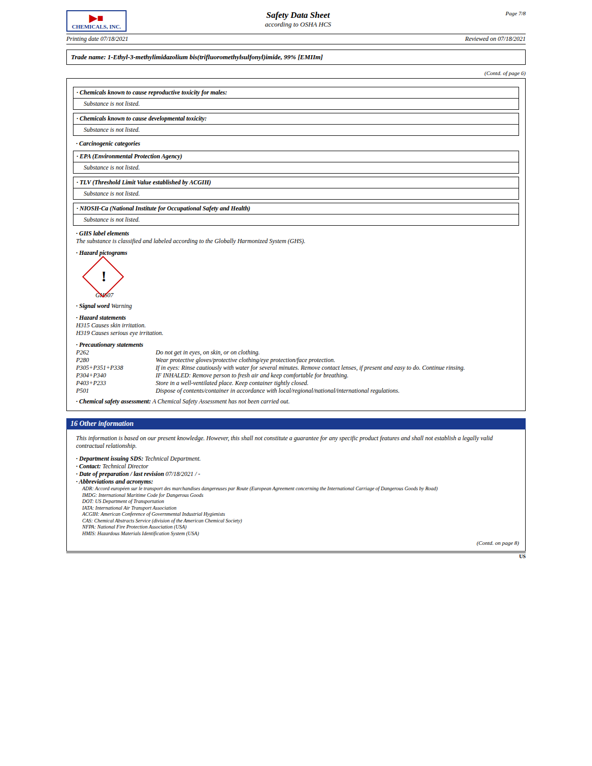▶■
CHEMICALS, INC.
Safety Data Sheet
according to OSHA HCS
Page 7/8
Printing date 07/18/2021 Reviewed on 07/18/2021
Trade name: 1-Ethyl-3-methylimidazolium bis(trifluoromethylsulfonyl)imide, 99% [EMIIm]
(Contd. of page 6)
· Chemicals known to cause reproductive toxicity for males:
Substance is not listed.
· Chemicals known to cause developmental toxicity:
Substance is not listed.
· Carcinogenic categories
· EPA (Environmental Protection Agency)
Substance is not listed.
· TLV (Threshold Limit Value established by ACGIH)
Substance is not listed.
· NIOSH-Ca (National Institute for Occupational Safety and Health)
Substance is not listed.
· GHS label elements
The substance is classified and labeled according to the Globally Harmonized System (GHS).
· Hazard pictograms
!
GHS07
· Signal word Warning
· Hazard statements
H315 Causes skin irritation.
H319 Causes serious eye irritation.
· Precautionary statements
| P262 | Do not get in eyes, on skin, or on clothing. |
| P280 | Wear protective gloves/protective clothing/eye protection/face protection. |
| P305+P351+P338 | If in eyes: Rinse cautiously with water for several minutes. Remove contact lenses, if present and easy to do. Continue rinsing. |
| P304+P340 | IF INHALED: Remove person to fresh air and keep comfortable for breathing. |
| P403+P233 | Store in a well-ventilated place. Keep container tightly closed. |
| P501 | Dispose of contents/container in accordance with local/regional/national/international regulations. |
· Chemical safety assessment: A Chemical Safety Assessment has not been carried out.
16 Other information
This information is based on our present knowledge. However, this shall not constitute a guarantee for any specific product features and shall not establish a legally valid contractual relationship.
· Department issuing SDS: Technical Department.
· Contact: Technical Director
· Date of preparation / last revision 07/18/2021 / -
· Abbreviations and acronyms:
ADR: Accord européen sur le transport des marchandises dangereuses par Route (European Agreement concerning the International Carriage of Dangerous Goods by Road)
IMDG: International Maritime Code for Dangerous Goods
DOT: US Department of Transportation
IATA: International Air Transport Association
ACGIH: American Conference of Governmental Industrial Hygienists
CAS: Chemical Abstracts Service (division of the American Chemical Society)
NFPA: National Fire Protection Association (USA)
HMIS: Hazardous Materials Identification System (USA)
(Contd. on page 8)
US